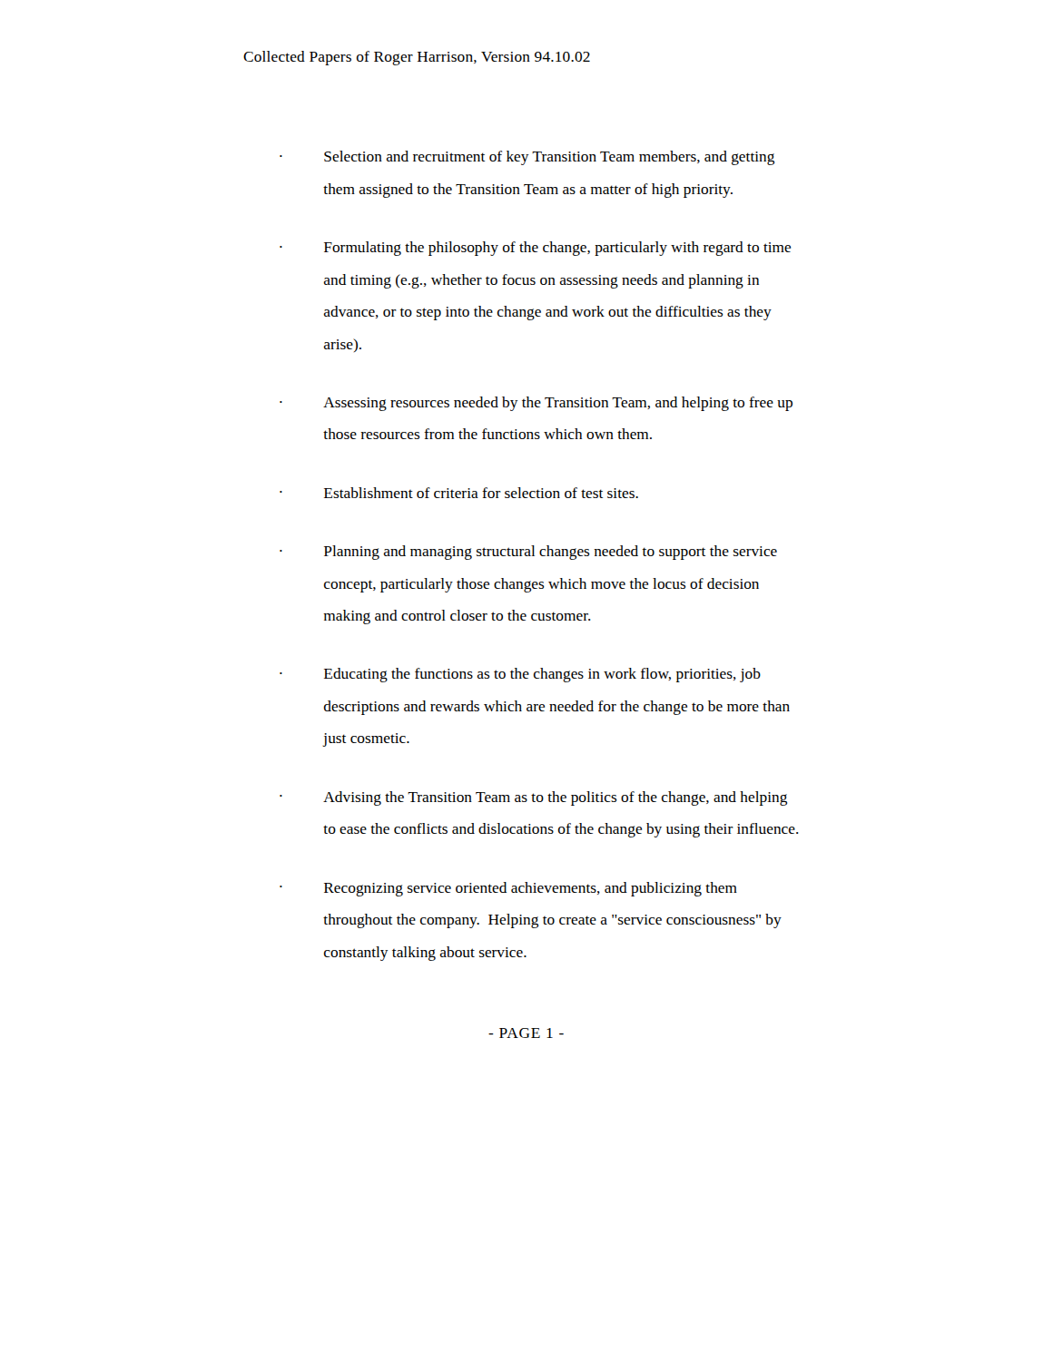Collected Papers of Roger Harrison, Version 94.10.02
Selection and recruitment of key Transition Team members, and getting them assigned to the Transition Team as a matter of high priority.
Formulating the philosophy of the change, particularly with regard to time and timing (e.g., whether to focus on assessing needs and planning in advance, or to step into the change and work out the difficulties as they arise).
Assessing resources needed by the Transition Team, and helping to free up those resources from the functions which own them.
Establishment of criteria for selection of test sites.
Planning and managing structural changes needed to support the service concept, particularly those changes which move the locus of decision making and control closer to the customer.
Educating the functions as to the changes in work flow, priorities, job descriptions and rewards which are needed for the change to be more than just cosmetic.
Advising the Transition Team as to the politics of the change, and helping to ease the conflicts and dislocations of the change by using their influence.
Recognizing service oriented achievements, and publicizing them throughout the company. Helping to create a "service consciousness" by constantly talking about service.
- PAGE 1 -